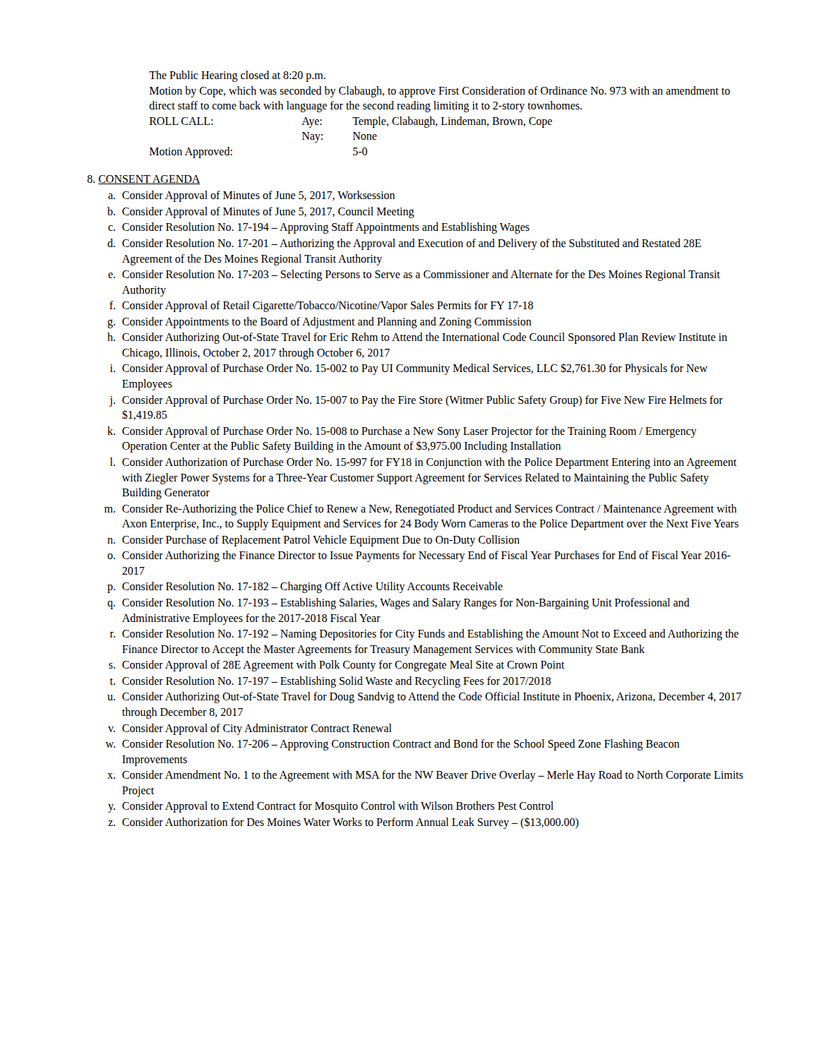The Public Hearing closed at 8:20 p.m.
Motion by Cope, which was seconded by Clabaugh, to approve First Consideration of Ordinance No. 973 with an amendment to direct staff to come back with language for the second reading limiting it to 2-story townhomes.
| ROLL CALL: | Aye: | Temple, Clabaugh, Lindeman, Brown, Cope |
| | Nay: | None |
| Motion Approved: | | 5-0 |
CONSENT AGENDA
Consider Approval of Minutes of June 5, 2017, Worksession
Consider Approval of Minutes of June 5, 2017, Council Meeting
Consider Resolution No. 17-194 – Approving Staff Appointments and Establishing Wages
Consider Resolution No. 17-201 – Authorizing the Approval and Execution of and Delivery of the Substituted and Restated 28E Agreement of the Des Moines Regional Transit Authority
Consider Resolution No. 17-203 – Selecting Persons to Serve as a Commissioner and Alternate for the Des Moines Regional Transit Authority
Consider Approval of Retail Cigarette/Tobacco/Nicotine/Vapor Sales Permits for FY 17-18
Consider Appointments to the Board of Adjustment and Planning and Zoning Commission
Consider Authorizing Out-of-State Travel for Eric Rehm to Attend the International Code Council Sponsored Plan Review Institute in Chicago, Illinois, October 2, 2017 through October 6, 2017
Consider Approval of Purchase Order No. 15-002 to Pay UI Community Medical Services, LLC $2,761.30 for Physicals for New Employees
Consider Approval of Purchase Order No. 15-007 to Pay the Fire Store (Witmer Public Safety Group) for Five New Fire Helmets for $1,419.85
Consider Approval of Purchase Order No. 15-008 to Purchase a New Sony Laser Projector for the Training Room / Emergency Operation Center at the Public Safety Building in the Amount of $3,975.00 Including Installation
Consider Authorization of Purchase Order No. 15-997 for FY18 in Conjunction with the Police Department Entering into an Agreement with Ziegler Power Systems for a Three-Year Customer Support Agreement for Services Related to Maintaining the Public Safety Building Generator
Consider Re-Authorizing the Police Chief to Renew a New, Renegotiated Product and Services Contract / Maintenance Agreement with Axon Enterprise, Inc., to Supply Equipment and Services for 24 Body Worn Cameras to the Police Department over the Next Five Years
Consider Purchase of Replacement Patrol Vehicle Equipment Due to On-Duty Collision
Consider Authorizing the Finance Director to Issue Payments for Necessary End of Fiscal Year Purchases for End of Fiscal Year 2016-2017
Consider Resolution No. 17-182 – Charging Off Active Utility Accounts Receivable
Consider Resolution No. 17-193 – Establishing Salaries, Wages and Salary Ranges for Non-Bargaining Unit Professional and Administrative Employees for the 2017-2018 Fiscal Year
Consider Resolution No. 17-192 – Naming Depositories for City Funds and Establishing the Amount Not to Exceed and Authorizing the Finance Director to Accept the Master Agreements for Treasury Management Services with Community State Bank
Consider Approval of 28E Agreement with Polk County for Congregate Meal Site at Crown Point
Consider Resolution No. 17-197 – Establishing Solid Waste and Recycling Fees for 2017/2018
Consider Authorizing Out-of-State Travel for Doug Sandvig to Attend the Code Official Institute in Phoenix, Arizona, December 4, 2017 through December 8, 2017
Consider Approval of City Administrator Contract Renewal
Consider Resolution No. 17-206 – Approving Construction Contract and Bond for the School Speed Zone Flashing Beacon Improvements
Consider Amendment No. 1 to the Agreement with MSA for the NW Beaver Drive Overlay – Merle Hay Road to North Corporate Limits Project
Consider Approval to Extend Contract for Mosquito Control with Wilson Brothers Pest Control
Consider Authorization for Des Moines Water Works to Perform Annual Leak Survey – ($13,000.00)